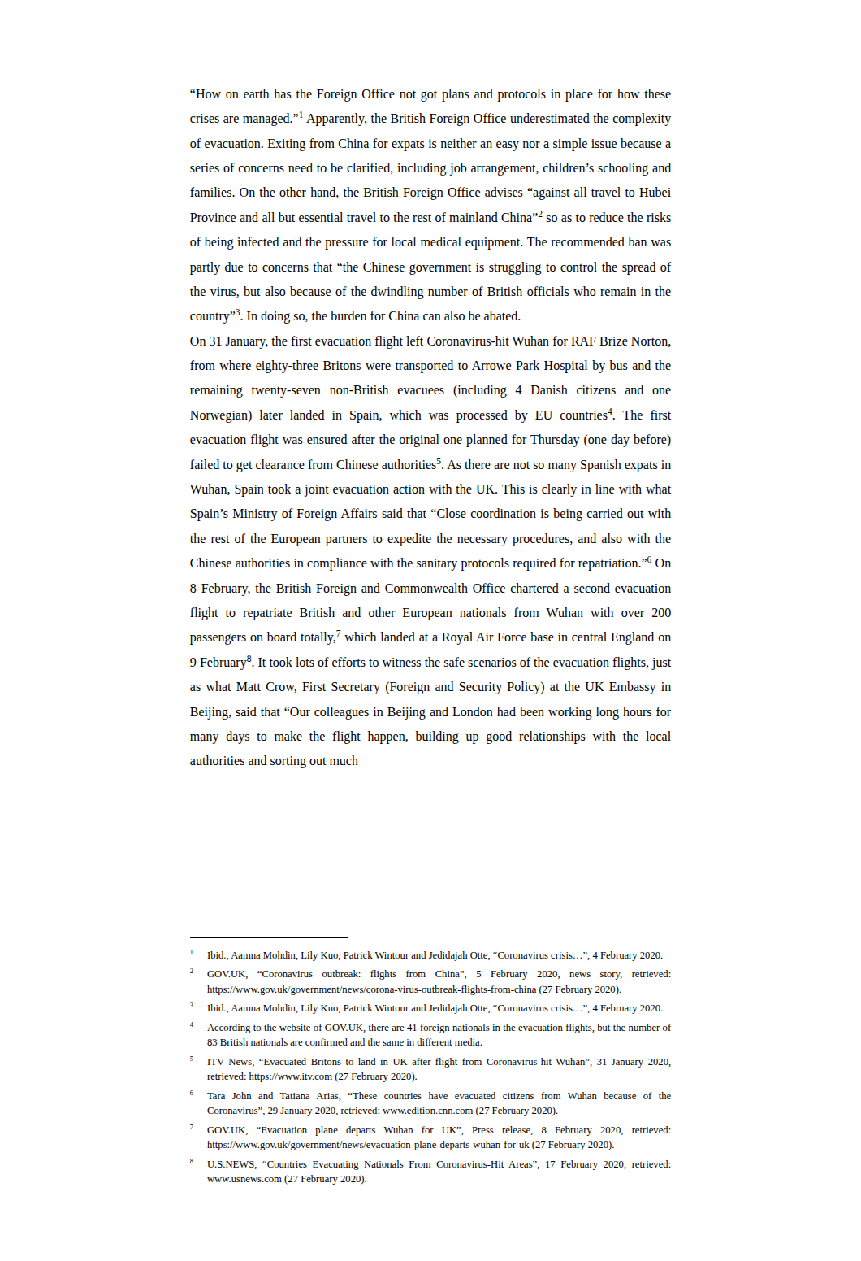“How on earth has the Foreign Office not got plans and protocols in place for how these crises are managed.”1 Apparently, the British Foreign Office underestimated the complexity of evacuation. Exiting from China for expats is neither an easy nor a simple issue because a series of concerns need to be clarified, including job arrangement, children’s schooling and families. On the other hand, the British Foreign Office advises “against all travel to Hubei Province and all but essential travel to the rest of mainland China”2 so as to reduce the risks of being infected and the pressure for local medical equipment. The recommended ban was partly due to concerns that “the Chinese government is struggling to control the spread of the virus, but also because of the dwindling number of British officials who remain in the country”3. In doing so, the burden for China can also be abated.
On 31 January, the first evacuation flight left Coronavirus-hit Wuhan for RAF Brize Norton, from where eighty-three Britons were transported to Arrowe Park Hospital by bus and the remaining twenty-seven non-British evacuees (including 4 Danish citizens and one Norwegian) later landed in Spain, which was processed by EU countries4. The first evacuation flight was ensured after the original one planned for Thursday (one day before) failed to get clearance from Chinese authorities5. As there are not so many Spanish expats in Wuhan, Spain took a joint evacuation action with the UK. This is clearly in line with what Spain’s Ministry of Foreign Affairs said that “Close coordination is being carried out with the rest of the European partners to expedite the necessary procedures, and also with the Chinese authorities in compliance with the sanitary protocols required for repatriation.”6 On 8 February, the British Foreign and Commonwealth Office chartered a second evacuation flight to repatriate British and other European nationals from Wuhan with over 200 passengers on board totally,7 which landed at a Royal Air Force base in central England on 9 February8. It took lots of efforts to witness the safe scenarios of the evacuation flights, just as what Matt Crow, First Secretary (Foreign and Security Policy) at the UK Embassy in Beijing, said that “Our colleagues in Beijing and London had been working long hours for many days to make the flight happen, building up good relationships with the local authorities and sorting out much
1
Ibid., Aamna Mohdin, Lily Kuo, Patrick Wintour and Jedidajah Otte, “Coronavirus crisis…”, 4 February 2020.
2
GOV.UK, “Coronavirus outbreak: flights from China”, 5 February 2020, news story, retrieved: https://www.gov.uk/government/news/corona-virus-outbreak-flights-from-china (27 February 2020).
3
Ibid., Aamna Mohdin, Lily Kuo, Patrick Wintour and Jedidajah Otte, “Coronavirus crisis…”, 4 February 2020.
4
According to the website of GOV.UK, there are 41 foreign nationals in the evacuation flights, but the number of 83 British nationals are confirmed and the same in different media.
5
ITV News, “Evacuated Britons to land in UK after flight from Coronavirus-hit Wuhan”, 31 January 2020, retrieved: https://www.itv.com (27 February 2020).
6
Tara John and Tatiana Arias, “These countries have evacuated citizens from Wuhan because of the Coronavirus”, 29 January 2020, retrieved: www.edition.cnn.com (27 February 2020).
7
GOV.UK, “Evacuation plane departs Wuhan for UK”, Press release, 8 February 2020, retrieved: https://www.gov.uk/government/news/evacuation-plane-departs-wuhan-for-uk (27 February 2020).
8
U.S.NEWS, “Countries Evacuating Nationals From Coronavirus-Hit Areas”, 17 February 2020, retrieved: www.usnews.com (27 February 2020).